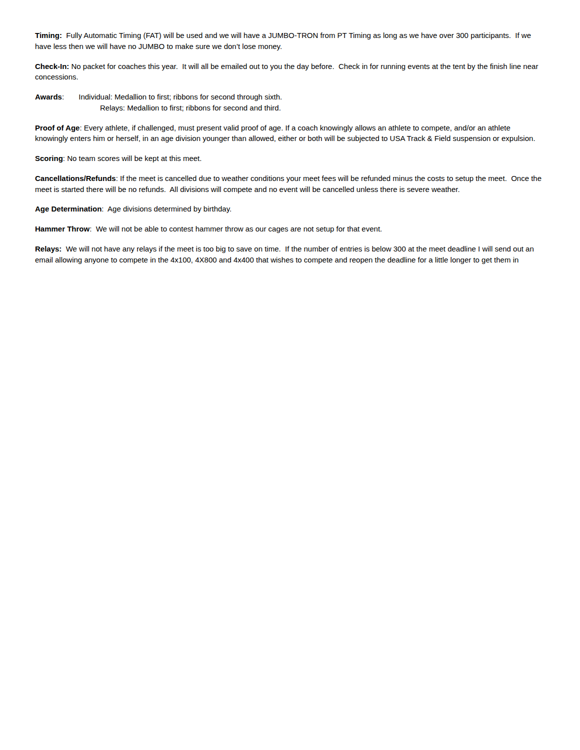Timing: Fully Automatic Timing (FAT) will be used and we will have a JUMBO-TRON from PT Timing as long as we have over 300 participants. If we have less then we will have no JUMBO to make sure we don’t lose money.
Check-In: No packet for coaches this year. It will all be emailed out to you the day before. Check in for running events at the tent by the finish line near concessions.
Awards: Individual: Medallion to first; ribbons for second through sixth.
Relays: Medallion to first; ribbons for second and third.
Proof of Age: Every athlete, if challenged, must present valid proof of age. If a coach knowingly allows an athlete to compete, and/or an athlete knowingly enters him or herself, in an age division younger than allowed, either or both will be subjected to USA Track & Field suspension or expulsion.
Scoring: No team scores will be kept at this meet.
Cancellations/Refunds: If the meet is cancelled due to weather conditions your meet fees will be refunded minus the costs to setup the meet. Once the meet is started there will be no refunds. All divisions will compete and no event will be cancelled unless there is severe weather.
Age Determination: Age divisions determined by birthday.
Hammer Throw: We will not be able to contest hammer throw as our cages are not setup for that event.
Relays: We will not have any relays if the meet is too big to save on time. If the number of entries is below 300 at the meet deadline I will send out an email allowing anyone to compete in the 4x100, 4X800 and 4x400 that wishes to compete and reopen the deadline for a little longer to get them in